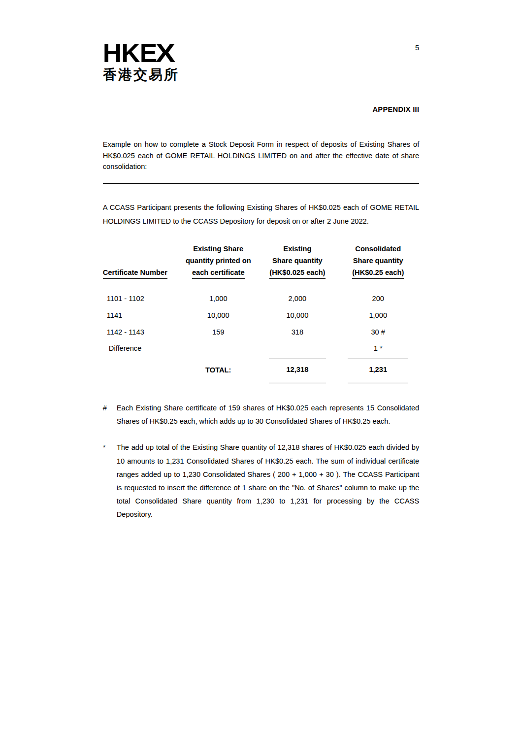HKEX
香港交易所
5
APPENDIX III
Example on how to complete a Stock Deposit Form in respect of deposits of Existing Shares of HK$0.025 each of GOME RETAIL HOLDINGS LIMITED on and after the effective date of share consolidation:
A CCASS Participant presents the following Existing Shares of HK$0.025 each of GOME RETAIL HOLDINGS LIMITED to the CCASS Depository for deposit on or after 2 June 2022.
| | Existing Share | Existing | Consolidated |
| --- | --- | --- | --- |
| | quantity printed on | Share quantity | Share quantity |
| Certificate Number | each certificate | (HK$0.025 each) | (HK$0.25 each) |
| 1101 - 1102 | 1,000 | 2,000 | 200 |
| 1141 | 10,000 | 10,000 | 1,000 |
| 1142 - 1143 | 159 | 318 | 30 # |
| Difference | | | 1 * |
| | TOTAL: | 12,318 | 1,231 |
#
Each Existing Share certificate of 159 shares of HK$0.025 each represents 15 Consolidated Shares of HK$0.25 each, which adds up to 30 Consolidated Shares of HK$0.25 each.
*
The add up total of the Existing Share quantity of 12,318 shares of HK$0.025 each divided by 10 amounts to 1,231 Consolidated Shares of HK$0.25 each. The sum of individual certificate ranges added up to 1,230 Consolidated Shares ( 200 + 1,000 + 30 ). The CCASS Participant is requested to insert the difference of 1 share on the "No. of Shares" column to make up the total Consolidated Share quantity from 1,230 to 1,231 for processing by the CCASS Depository.